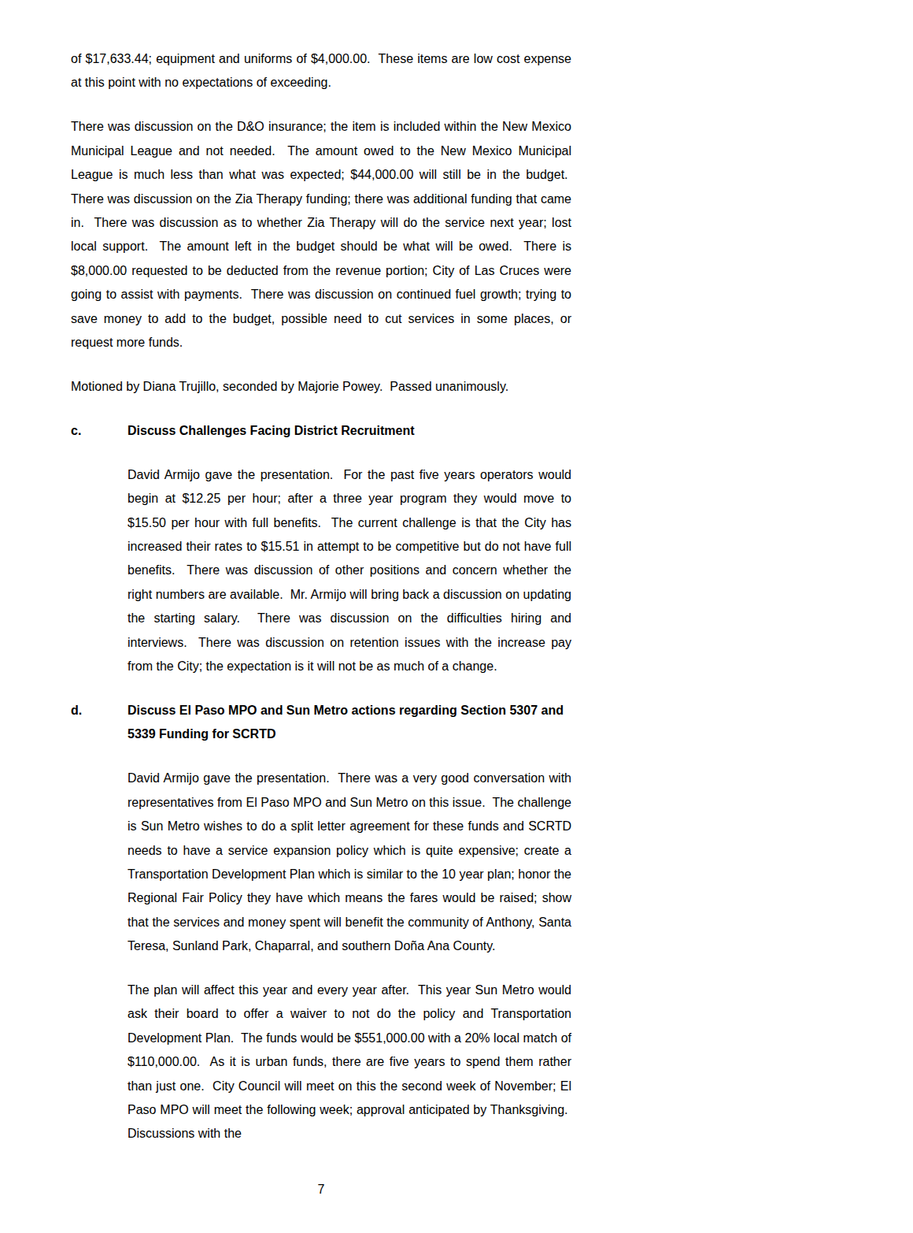of $17,633.44; equipment and uniforms of $4,000.00. These items are low cost expense at this point with no expectations of exceeding.
There was discussion on the D&O insurance; the item is included within the New Mexico Municipal League and not needed. The amount owed to the New Mexico Municipal League is much less than what was expected; $44,000.00 will still be in the budget. There was discussion on the Zia Therapy funding; there was additional funding that came in. There was discussion as to whether Zia Therapy will do the service next year; lost local support. The amount left in the budget should be what will be owed. There is $8,000.00 requested to be deducted from the revenue portion; City of Las Cruces were going to assist with payments. There was discussion on continued fuel growth; trying to save money to add to the budget, possible need to cut services in some places, or request more funds.
Motioned by Diana Trujillo, seconded by Majorie Powey. Passed unanimously.
c.
Discuss Challenges Facing District Recruitment
David Armijo gave the presentation. For the past five years operators would begin at $12.25 per hour; after a three year program they would move to $15.50 per hour with full benefits. The current challenge is that the City has increased their rates to $15.51 in attempt to be competitive but do not have full benefits. There was discussion of other positions and concern whether the right numbers are available. Mr. Armijo will bring back a discussion on updating the starting salary. There was discussion on the difficulties hiring and interviews. There was discussion on retention issues with the increase pay from the City; the expectation is it will not be as much of a change.
d.
Discuss El Paso MPO and Sun Metro actions regarding Section 5307 and 5339 Funding for SCRTD
David Armijo gave the presentation. There was a very good conversation with representatives from El Paso MPO and Sun Metro on this issue. The challenge is Sun Metro wishes to do a split letter agreement for these funds and SCRTD needs to have a service expansion policy which is quite expensive; create a Transportation Development Plan which is similar to the 10 year plan; honor the Regional Fair Policy they have which means the fares would be raised; show that the services and money spent will benefit the community of Anthony, Santa Teresa, Sunland Park, Chaparral, and southern Doña Ana County.
The plan will affect this year and every year after. This year Sun Metro would ask their board to offer a waiver to not do the policy and Transportation Development Plan. The funds would be $551,000.00 with a 20% local match of $110,000.00. As it is urban funds, there are five years to spend them rather than just one. City Council will meet on this the second week of November; El Paso MPO will meet the following week; approval anticipated by Thanksgiving. Discussions with the
7